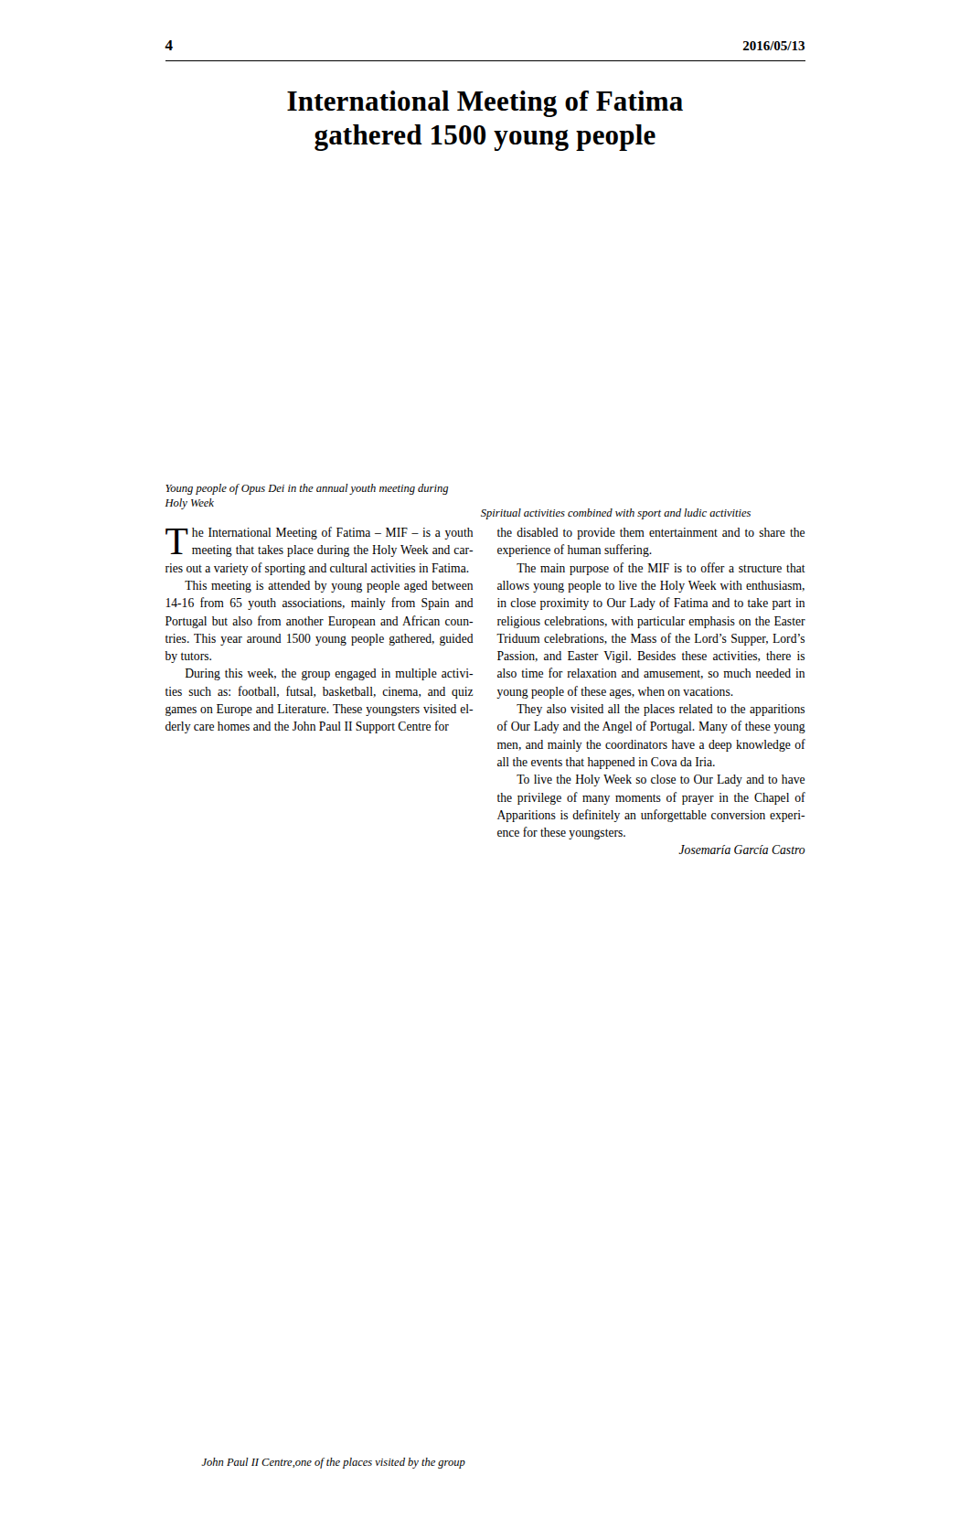4 2016/05/13
International Meeting of Fatima
gathered 1500 young people
Young people of Opus Dei in the annual youth meeting during Holy Week
Spiritual activities combined with sport and ludic activities
The International Meeting of Fatima – MIF – is a youth meeting that takes place during the Holy Week and carries out a variety of sporting and cultural activities in Fatima.
This meeting is attended by young people aged between 14-16 from 65 youth associations, mainly from Spain and Portugal but also from another European and African countries. This year around 1500 young people gathered, guided by tutors.
During this week, the group engaged in multiple activities such as: football, futsal, basketball, cinema, and quiz games on Europe and Literature. These youngsters visited elderly care homes and the John Paul II Support Centre for
the disabled to provide them entertainment and to share the experience of human suffering.
The main purpose of the MIF is to offer a structure that allows young people to live the Holy Week with enthusiasm, in close proximity to Our Lady of Fatima and to take part in religious celebrations, with particular emphasis on the Easter Triduum celebrations, the Mass of the Lord’s Supper, Lord’s Passion, and Easter Vigil. Besides these activities, there is also time for relaxation and amusement, so much needed in young people of these ages, when on vacations.
They also visited all the places related to the apparitions of Our Lady and the Angel of Portugal. Many of these young men, and mainly the coordinators have a deep knowledge of all the events that happened in Cova da Iria.
To live the Holy Week so close to Our Lady and to have the privilege of many moments of prayer in the Chapel of Apparitions is definitely an unforgettable conversion experience for these youngsters.
Josemaría García Castro
John Paul II Centre,one of the places visited by the group